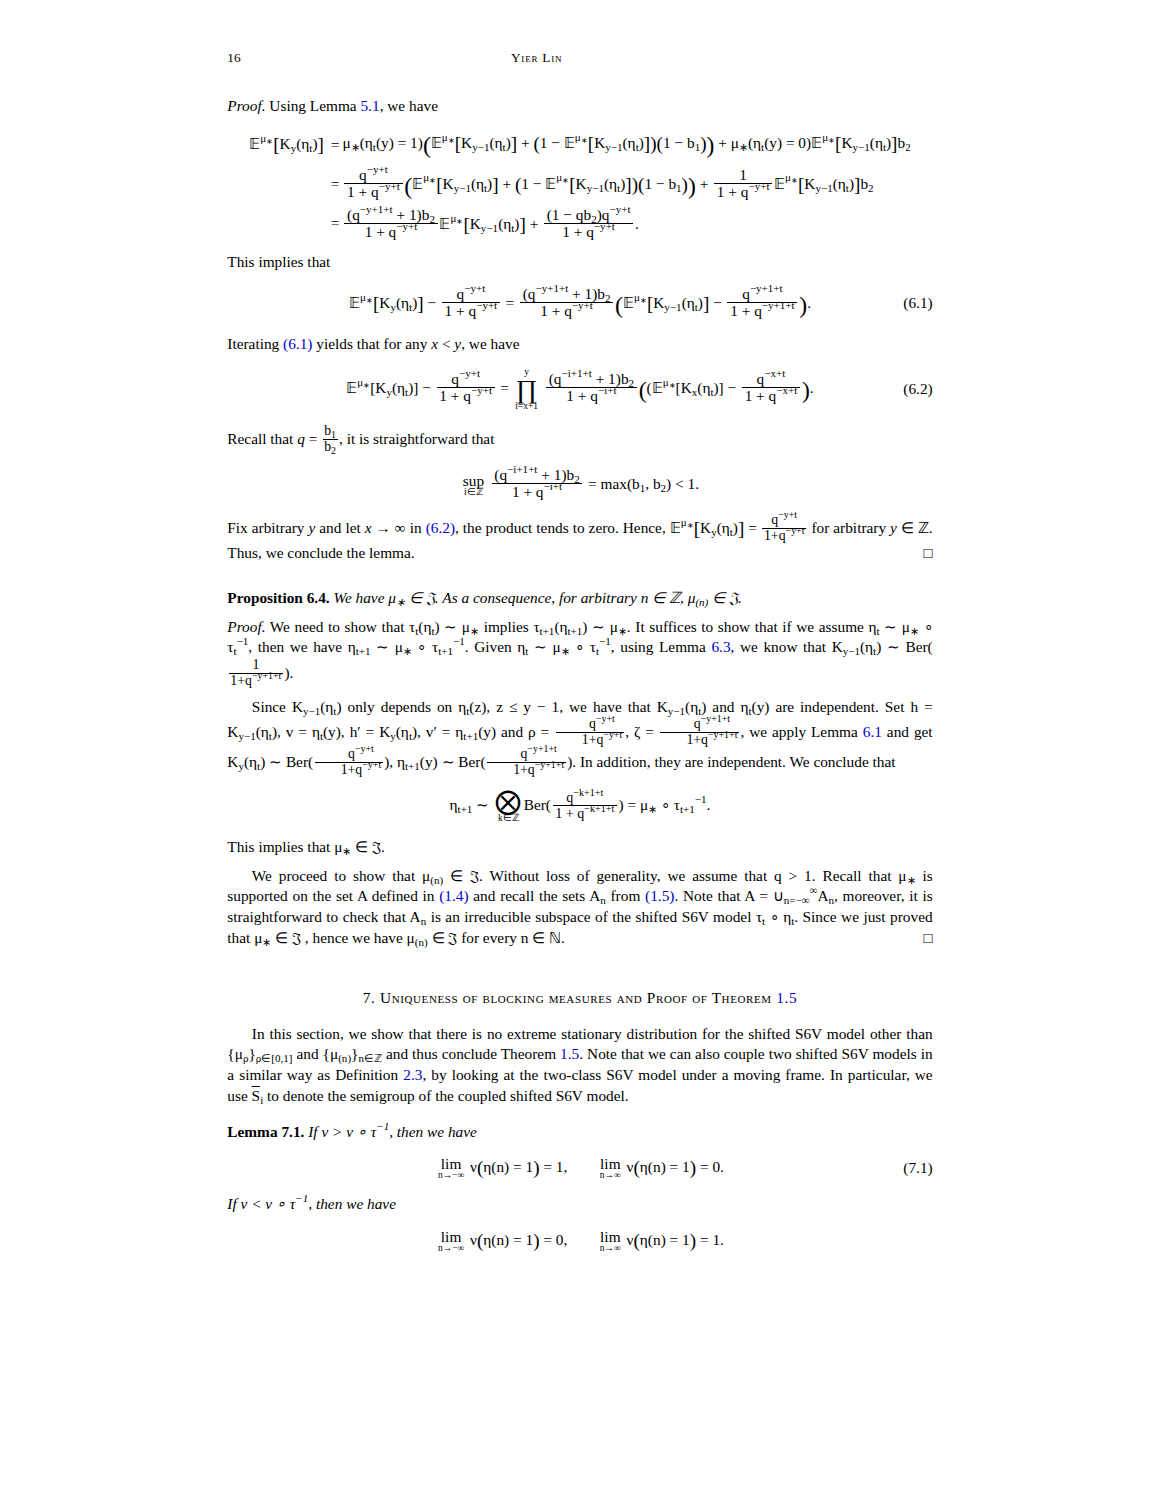16 Yier Lin
Proof. Using Lemma 5.1, we have
| 𝔼 μ ∗ [ K y (η t ) ] | = | μ ∗ (η t (y) = 1) ( 𝔼 μ ∗ [ K y−1 (η t ) ] + ( 1 − 𝔼 μ ∗ [ K y−1 (η t ) ] ) ( 1 − b 1 ) ) + μ ∗ (η t (y) = 0)𝔼 μ ∗ [ K y−1 (η t ) ] b 2 |
| | = | q −y+t 1 + q −y+t ( 𝔼 μ ∗ [ K y−1 (η t ) ] + ( 1 − 𝔼 μ ∗ [ K y−1 (η t ) ] ) ( 1 − b 1 ) ) + 1 1 + q −y+t 𝔼 μ ∗ [ K y−1 (η t ) ] b 2 |
| | = | (q −y+1+t + 1)b 2 1 + q −y+t 𝔼 μ ∗ [ K y−1 (η t ) ] + (1 − qb 2 )q −y+t 1 + q −y+t . |
This implies that
𝔼μ∗[Ky(ηt)] − q−y+t 1 + q−y+t = (q−y+1+t + 1)b21 + q−y+t(𝔼μ∗[Ky−1(ηt)] − q−y+1+t 1 + q−y+1+t). (6.1)
Iterating (6.1) yields that for any x < y, we have
𝔼μ∗[Ky(ηt)] − q−y+t 1 + q−y+t = y∏i=x+1 (q−i+1+t + 1)b21 + q−i+t((𝔼μ∗[Kx(ηt)] − q−x+t 1 + q−x+t). (6.2)
Recall that q = b1 b2, it is straightforward that
sup i∈ℤ (q−i+1+t + 1)b21 + q−i+t = max(b1, b2) < 1.
Fix arbitrary y and let x → ∞ in (6.2), the product tends to zero. Hence, 𝔼μ∗[Ky(ηt)] = q−y+t 1+q−y+t for arbitrary y ∈ ℤ. Thus, we conclude the lemma. □
Proposition 6.4. We have μ∗ ∈ 𝔍. As a consequence, for arbitrary n ∈ ℤ, μ(n) ∈ 𝔍.
Proof. We need to show that τt(ηt) ∼ μ∗ implies τt+1(ηt+1) ∼ μ∗. It suffices to show that if we assume ηt ∼ μ∗ ∘ τt−1, then we have ηt+1 ∼ μ∗ ∘ τt+1−1. Given ηt ∼ μ∗ ∘ τt−1, using Lemma 6.3, we know that Ky−1(ηt) ∼ Ber(11+q−y+1+t).
Since Ky−1(ηt) only depends on ηt(z), z ≤ y − 1, we have that Ky−1(ηt) and ηt(y) are independent. Set h = Ky−1(ηt), v = ηt(y), h′ = Ky(ηt), v′ = ηt+1(y) and ρ = q−y+t 1+q−y+t, ζ = q−y+1+t 1+q−y+1+t, we apply Lemma 6.1 and get Ky(ηt) ∼ Ber(q−y+t 1+q−y+t), ηt+1(y) ∼ Ber(q−y+1+t 1+q−y+1+t). In addition, they are independent. We conclude that
ηt+1 ∼ ⨂k∈ℤBer(q−k+1+t 1 + q−k+1+t) = μ∗ ∘ τt+1−1.
This implies that μ∗ ∈ 𝔍.
We proceed to show that μ(n) ∈ 𝔍. Without loss of generality, we assume that q > 1. Recall that μ∗ is supported on the set A defined in (1.4) and recall the sets An from (1.5). Note that A = ∪n=−∞∞An, moreover, it is straightforward to check that An is an irreducible subspace of the shifted S6V model τt ∘ ηt. Since we just proved that μ∗ ∈ 𝔍 , hence we have μ(n) ∈ 𝔍 for every n ∈ ℕ. □
7. Uniqueness of blocking measures and Proof of Theorem 1.5
In this section, we show that there is no extreme stationary distribution for the shifted S6V model other than {μρ}ρ∈[0,1] and {μ(n)}n∈ℤ and thus conclude Theorem 1.5. Note that we can also couple two shifted S6V models in a similar way as Definition 2.3, by looking at the two-class S6V model under a moving frame. In particular, we use Si to denote the semigroup of the coupled shifted S6V model.
Lemma 7.1. If ν > ν ∘ τ−1, then we have
lim n→−∞ ν(η(n) = 1) = 1, lim n→∞ ν(η(n) = 1) = 0. (7.1)
If ν < ν ∘ τ−1, then we have
lim n→−∞ ν(η(n) = 1) = 0, lim n→∞ ν(η(n) = 1) = 1.